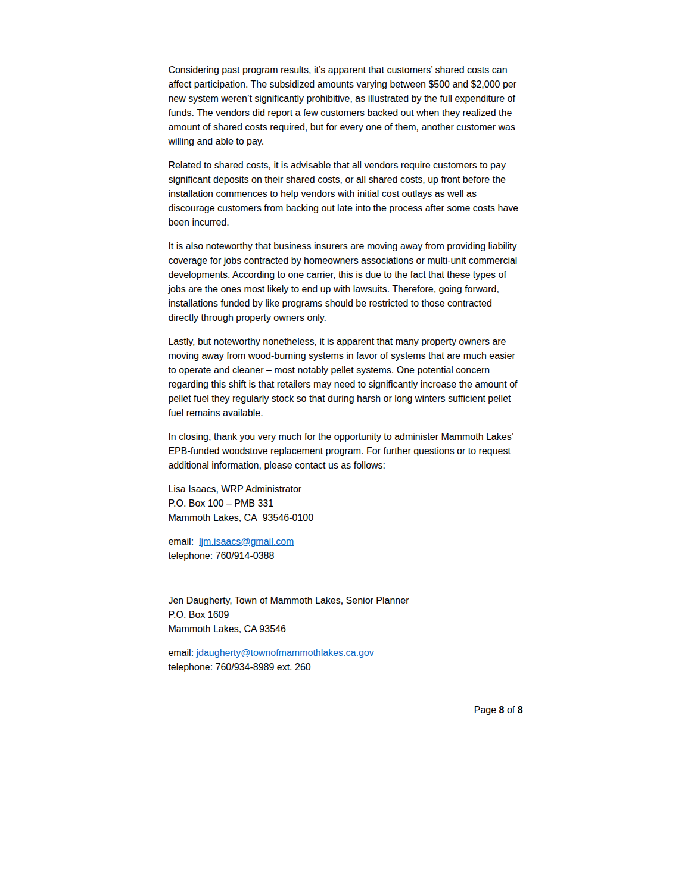Considering past program results, it’s apparent that customers’ shared costs can affect participation. The subsidized amounts varying between $500 and $2,000 per new system weren’t significantly prohibitive, as illustrated by the full expenditure of funds. The vendors did report a few customers backed out when they realized the amount of shared costs required, but for every one of them, another customer was willing and able to pay.
Related to shared costs, it is advisable that all vendors require customers to pay significant deposits on their shared costs, or all shared costs, up front before the installation commences to help vendors with initial cost outlays as well as discourage customers from backing out late into the process after some costs have been incurred.
It is also noteworthy that business insurers are moving away from providing liability coverage for jobs contracted by homeowners associations or multi-unit commercial developments. According to one carrier, this is due to the fact that these types of jobs are the ones most likely to end up with lawsuits. Therefore, going forward, installations funded by like programs should be restricted to those contracted directly through property owners only.
Lastly, but noteworthy nonetheless, it is apparent that many property owners are moving away from wood-burning systems in favor of systems that are much easier to operate and cleaner – most notably pellet systems. One potential concern regarding this shift is that retailers may need to significantly increase the amount of pellet fuel they regularly stock so that during harsh or long winters sufficient pellet fuel remains available.
In closing, thank you very much for the opportunity to administer Mammoth Lakes’ EPB-funded woodstove replacement program. For further questions or to request additional information, please contact us as follows:
Lisa Isaacs, WRP Administrator
P.O. Box 100 – PMB 331
Mammoth Lakes, CA 93546-0100
email: ljm.isaacs@gmail.com
telephone: 760/914-0388
Jen Daugherty, Town of Mammoth Lakes, Senior Planner
P.O. Box 1609
Mammoth Lakes, CA 93546
email: jdaugherty@townofmammothlakes.ca.gov
telephone: 760/934-8989 ext. 260
Page 8 of 8